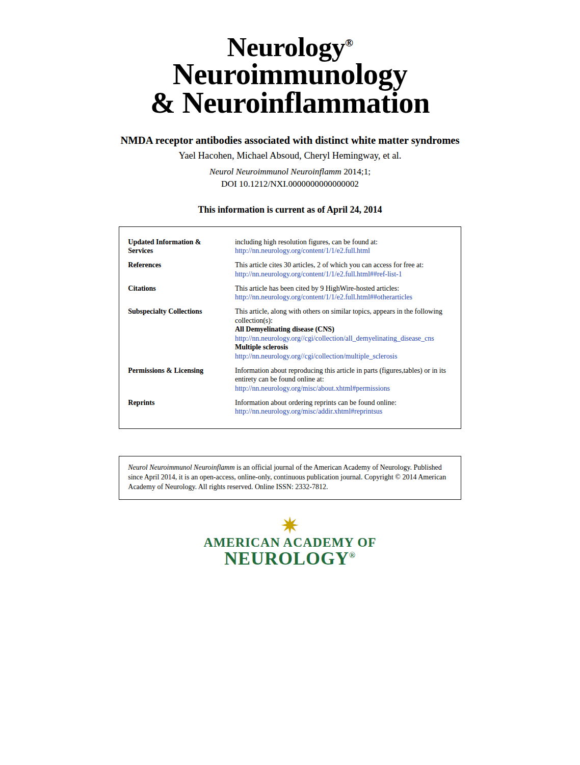Neurology®
Neuroimmunology
& Neuroinflammation
NMDA receptor antibodies associated with distinct white matter syndromes
Yael Hacohen, Michael Absoud, Cheryl Hemingway, et al.
Neurol Neuroimmunol Neuroinflamm 2014;1;
DOI 10.1212/NXI.0000000000000002
This information is current as of April 24, 2014
| Updated Information & Services | including high resolution figures, can be found at: http://nn.neurology.org/content/1/1/e2.full.html |
| References | This article cites 30 articles, 2 of which you can access for free at: http://nn.neurology.org/content/1/1/e2.full.html##ref-list-1 |
| Citations | This article has been cited by 9 HighWire-hosted articles: http://nn.neurology.org/content/1/1/e2.full.html##otherarticles |
| Subspecialty Collections | This article, along with others on similar topics, appears in the following collection(s): All Demyelinating disease (CNS) http://nn.neurology.org//cgi/collection/all_demyelinating_disease_cns Multiple sclerosis http://nn.neurology.org//cgi/collection/multiple_sclerosis |
| Permissions & Licensing | Information about reproducing this article in parts (figures,tables) or in its entirety can be found online at: http://nn.neurology.org/misc/about.xhtml#permissions |
| Reprints | Information about ordering reprints can be found online: http://nn.neurology.org/misc/addir.xhtml#reprintsus |
Neurol Neuroimmunol Neuroinflamm is an official journal of the American Academy of Neurology. Published since April 2014, it is an open-access, online-only, continuous publication journal. Copyright © 2014 American Academy of Neurology. All rights reserved. Online ISSN: 2332-7812.
✷ AMERICAN ACADEMY OF NEUROLOGY®